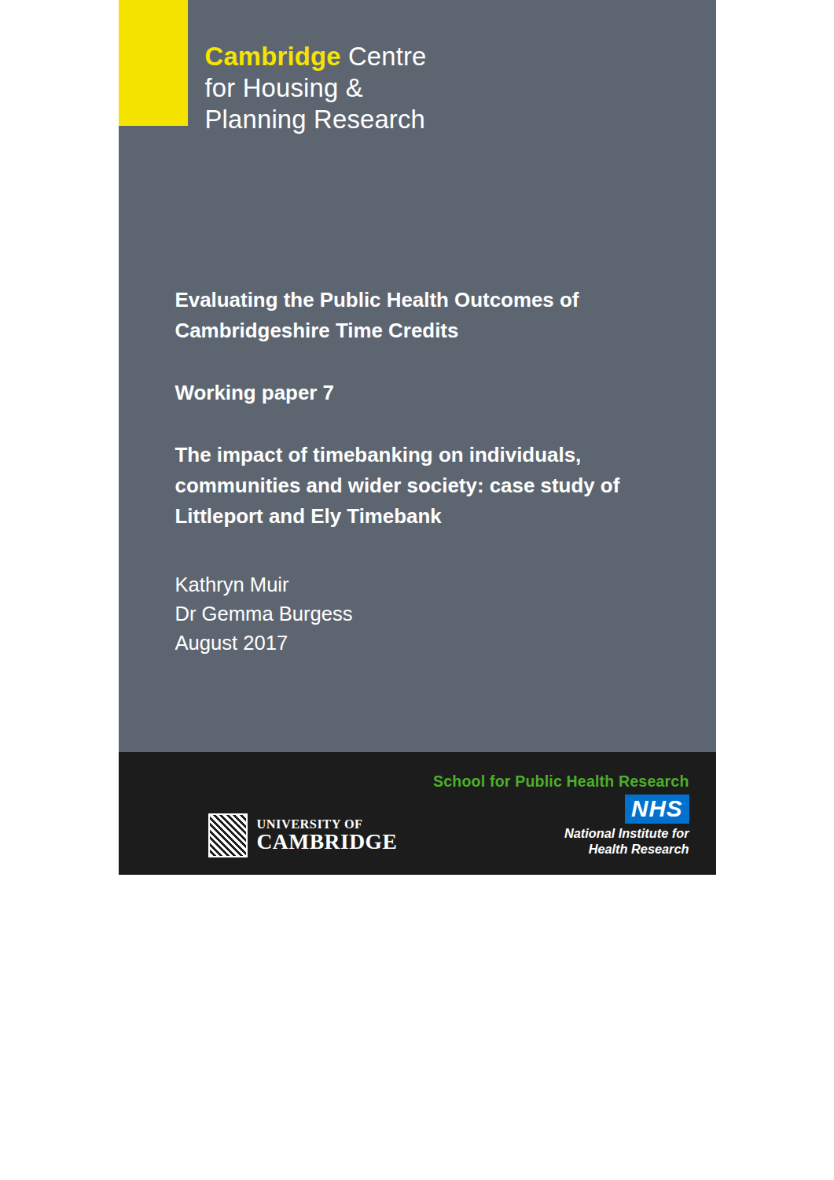Cambridge Centre
for Housing &
Planning Research
Evaluating the Public Health Outcomes of Cambridgeshire Time Credits
Working paper 7
The impact of timebanking on individuals, communities and wider society: case study of Littleport and Ely Timebank
Kathryn Muir
Dr Gemma Burgess
August 2017
UNIVERSITY OF CAMBRIDGE
School for Public Health Research
NHS
National Institute for
Health Research